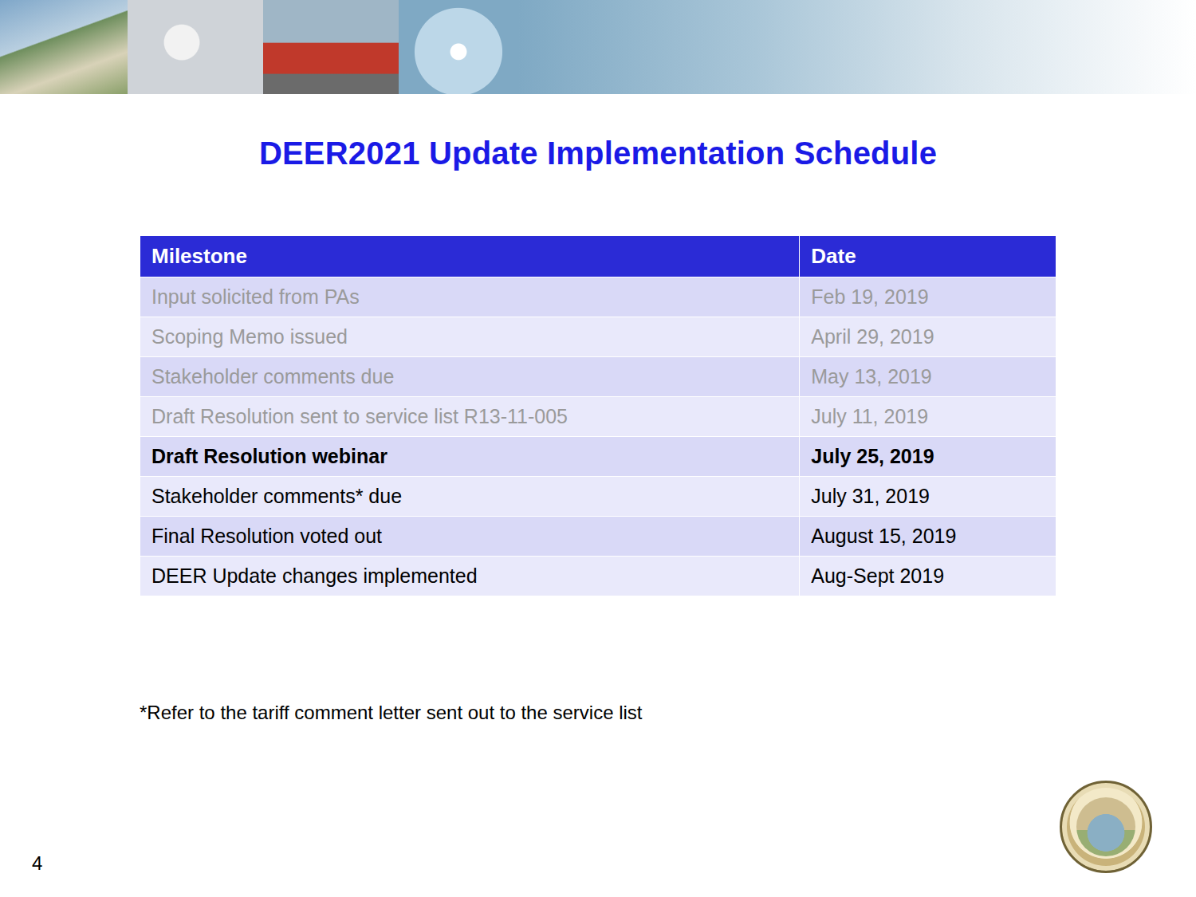DEER2021 Update Implementation Schedule
| Milestone | Date |
| --- | --- |
| Input solicited from PAs | Feb 19, 2019 |
| Scoping Memo issued | April 29, 2019 |
| Stakeholder comments due | May 13, 2019 |
| Draft Resolution sent to service list R13-11-005 | July 11, 2019 |
| Draft Resolution webinar | July 25, 2019 |
| Stakeholder comments* due | July 31, 2019 |
| Final Resolution voted out | August 15, 2019 |
| DEER Update changes implemented | Aug-Sept 2019 |
*Refer to the tariff comment letter sent out to the service list
4